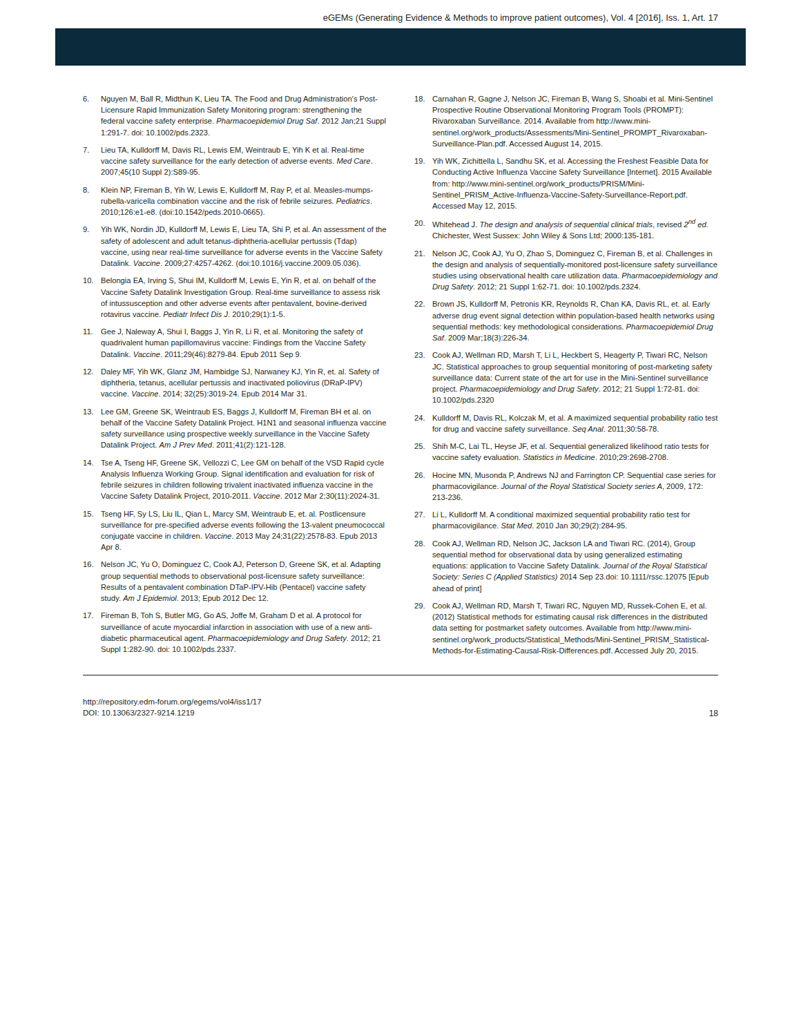eGEMs (Generating Evidence & Methods to improve patient outcomes), Vol. 4 [2016], Iss. 1, Art. 17
6. Nguyen M, Ball R, Midthun K, Lieu TA. The Food and Drug Administration's Post-Licensure Rapid Immunization Safety Monitoring program: strengthening the federal vaccine safety enterprise. Pharmacoepidemiol Drug Saf. 2012 Jan;21 Suppl 1:291-7. doi: 10.1002/pds.2323.
7. Lieu TA, Kulldorff M, Davis RL, Lewis EM, Weintraub E, Yih K et al. Real-time vaccine safety surveillance for the early detection of adverse events. Med Care. 2007;45(10 Suppl 2):S89-95.
8. Klein NP, Fireman B, Yih W, Lewis E, Kulldorff M, Ray P, et al. Measles-mumps-rubella-varicella combination vaccine and the risk of febrile seizures. Pediatrics. 2010;126:e1-e8. (doi:10.1542/peds.2010-0665).
9. Yih WK, Nordin JD, Kulldorff M, Lewis E, Lieu TA, Shi P, et al. An assessment of the safety of adolescent and adult tetanus-diphtheria-acellular pertussis (Tdap) vaccine, using near real-time surveillance for adverse events in the Vaccine Safety Datalink. Vaccine. 2009;27:4257-4262. (doi:10.1016/j.vaccine.2009.05.036).
10. Belongia EA, Irving S, Shui IM, Kulldorff M, Lewis E, Yin R, et al. on behalf of the Vaccine Safety Datalink Investigation Group. Real-time surveillance to assess risk of intussusception and other adverse events after pentavalent, bovine-derived rotavirus vaccine. Pediatr Infect Dis J. 2010;29(1):1-5.
11. Gee J, Naleway A, Shui I, Baggs J, Yin R, Li R, et al. Monitoring the safety of quadrivalent human papillomavirus vaccine: Findings from the Vaccine Safety Datalink. Vaccine. 2011;29(46):8279-84. Epub 2011 Sep 9.
12. Daley MF, Yih WK, Glanz JM, Hambidge SJ, Narwaney KJ, Yin R, et. al. Safety of diphtheria, tetanus, acellular pertussis and inactivated poliovirus (DRaP-IPV) vaccine. Vaccine. 2014; 32(25):3019-24. Epub 2014 Mar 31.
13. Lee GM, Greene SK, Weintraub ES, Baggs J, Kulldorff M, Fireman BH et al. on behalf of the Vaccine Safety Datalink Project. H1N1 and seasonal influenza vaccine safety surveillance using prospective weekly surveillance in the Vaccine Safety Datalink Project. Am J Prev Med. 2011;41(2):121-128.
14. Tse A, Tseng HF, Greene SK, Vellozzi C, Lee GM on behalf of the VSD Rapid cycle Analysis Influenza Working Group. Signal identification and evaluation for risk of febrile seizures in children following trivalent inactivated influenza vaccine in the Vaccine Safety Datalink Project, 2010-2011. Vaccine. 2012 Mar 2;30(11):2024-31.
15. Tseng HF, Sy LS, Liu IL, Qian L, Marcy SM, Weintraub E, et. al. Postlicensure surveillance for pre-specified adverse events following the 13-valent pneumococcal conjugate vaccine in children. Vaccine. 2013 May 24;31(22):2578-83. Epub 2013 Apr 8.
16. Nelson JC, Yu O, Dominguez C, Cook AJ, Peterson D, Greene SK, et al. Adapting group sequential methods to observational post-licensure safety surveillance: Results of a pentavalent combination DTaP-IPV-Hib (Pentacel) vaccine safety study. Am J Epidemiol. 2013; Epub 2012 Dec 12.
17. Fireman B, Toh S, Butler MG, Go AS, Joffe M, Graham D et al. A protocol for surveillance of acute myocardial infarction in association with use of a new anti-diabetic pharmaceutical agent. Pharmacoepidemiology and Drug Safety. 2012; 21 Suppl 1:282-90. doi: 10.1002/pds.2337.
18. Carnahan R, Gagne J, Nelson JC, Fireman B, Wang S, Shoabi et al. Mini-Sentinel Prospective Routine Observational Monitoring Program Tools (PROMPT): Rivaroxaban Surveillance. 2014. Available from http://www.mini-sentinel.org/work_products/Assessments/Mini-Sentinel_PROMPT_Rivaroxaban-Surveillance-Plan.pdf. Accessed August 14, 2015.
19. Yih WK, Zichittella L, Sandhu SK, et al. Accessing the Freshest Feasible Data for Conducting Active Influenza Vaccine Safety Surveillance [Internet]. 2015 Available from: http://www.mini-sentinel.org/work_products/PRISM/Mini-Sentinel_PRISM_Active-Influenza-Vaccine-Safety-Surveillance-Report.pdf. Accessed May 12, 2015.
20. Whitehead J. The design and analysis of sequential clinical trials, revised 2nd ed. Chichester, West Sussex: John Wiley & Sons Ltd; 2000:135-181.
21. Nelson JC, Cook AJ, Yu O, Zhao S, Dominguez C, Fireman B, et al. Challenges in the design and analysis of sequentially-monitored post-licensure safety surveillance studies using observational health care utilization data. Pharmacoepidemiology and Drug Safety. 2012; 21 Suppl 1:62-71. doi: 10.1002/pds.2324.
22. Brown JS, Kulldorff M, Petronis KR, Reynolds R, Chan KA, Davis RL, et. al. Early adverse drug event signal detection within population-based health networks using sequential methods: key methodological considerations. Pharmacoepidemiol Drug Saf. 2009 Mar;18(3):226-34.
23. Cook AJ, Wellman RD, Marsh T, Li L, Heckbert S, Heagerty P, Tiwari RC, Nelson JC. Statistical approaches to group sequential monitoring of post-marketing safety surveillance data: Current state of the art for use in the Mini-Sentinel surveillance project. Pharmacoepidemiology and Drug Safety. 2012; 21 Suppl 1:72-81. doi: 10.1002/pds.2320
24. Kulldorff M, Davis RL, Kolczak M, et al. A maximized sequential probability ratio test for drug and vaccine safety surveillance. Seq Anal. 2011;30:58-78.
25. Shih M-C, Lai TL, Heyse JF, et al. Sequential generalized likelihood ratio tests for vaccine safety evaluation. Statistics in Medicine. 2010;29:2698-2708.
26. Hocine MN, Musonda P, Andrews NJ and Farrington CP. Sequential case series for pharmacovigilance. Journal of the Royal Statistical Society series A, 2009, 172: 213-236.
27. Li L, Kulldorff M. A conditional maximized sequential probability ratio test for pharmacovigilance. Stat Med. 2010 Jan 30;29(2):284-95.
28. Cook AJ, Wellman RD, Nelson JC, Jackson LA and Tiwari RC. (2014), Group sequential method for observational data by using generalized estimating equations: application to Vaccine Safety Datalink. Journal of the Royal Statistical Society: Series C (Applied Statistics) 2014 Sep 23.doi: 10.1111/rssc.12075 [Epub ahead of print]
29. Cook AJ, Wellman RD, Marsh T, Tiwari RC, Nguyen MD, Russek-Cohen E, et al. (2012) Statistical methods for estimating causal risk differences in the distributed data setting for postmarket safety outcomes. Available from http://www.mini-sentinel.org/work_products/Statistical_Methods/Mini-Sentinel_PRISM_Statistical-Methods-for-Estimating-Causal-Risk-Differences.pdf. Accessed July 20, 2015.
http://repository.edm-forum.org/egems/vol4/iss1/17
DOI: 10.13063/2327-9214.1219
18